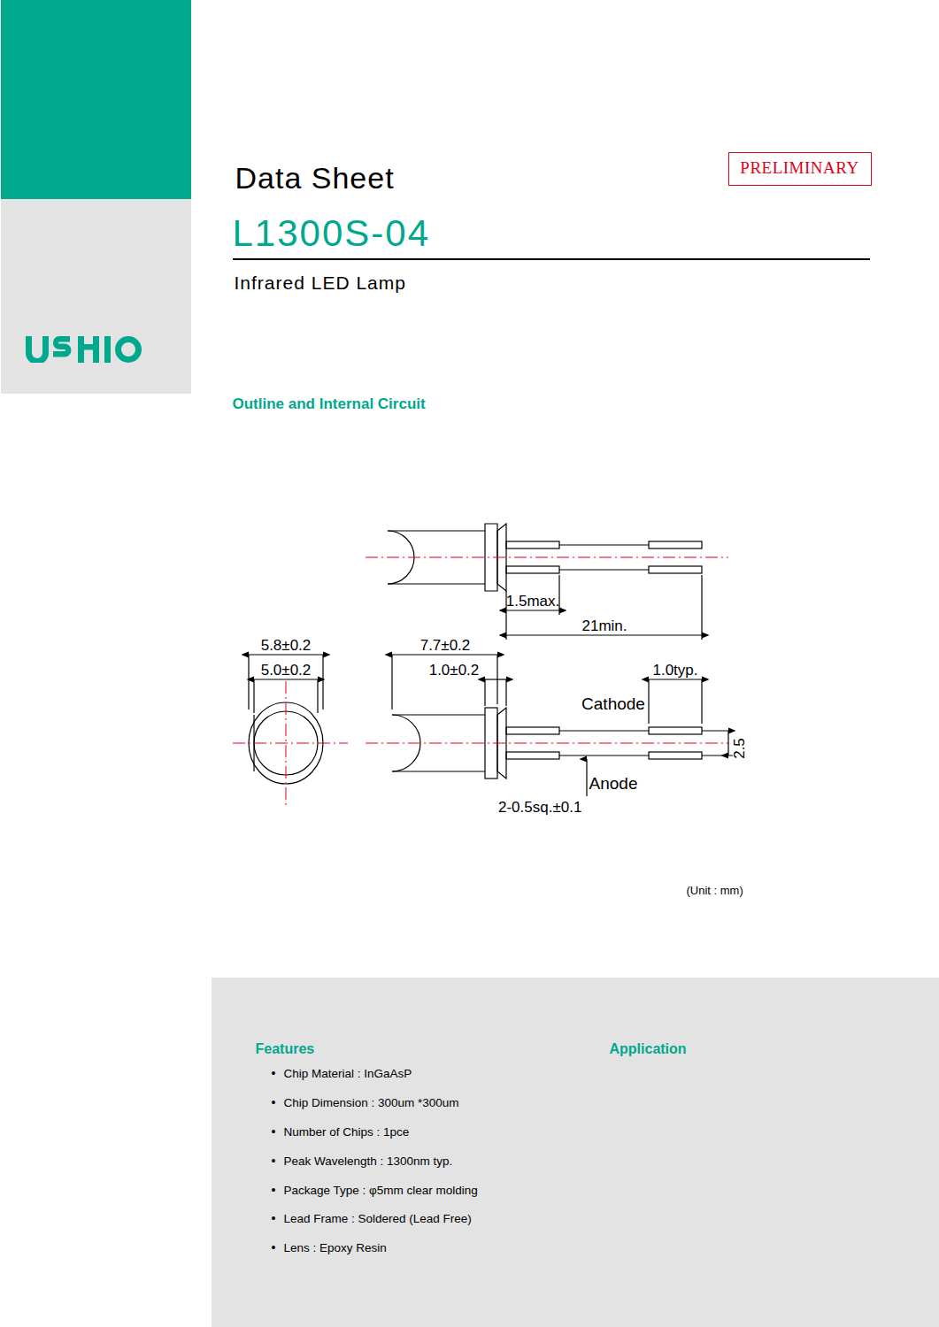PRELIMINARY
Data Sheet
L1300S-04
Infrared LED Lamp
Outline and Internal Circuit
1.5max. 21min. 5.8±0.2 5.0±0.2 7.7±0.2 1.0±0.2 1.0typ. Cathode Anode 2.5 2-0.5sq.±0.1
(Unit : mm)
Features
Application
Chip Material : InGaAsP
Chip Dimension : 300um *300um
Number of Chips : 1pce
Peak Wavelength : 1300nm typ.
Package Type : φ5mm clear molding
Lead Frame : Soldered (Lead Free)
Lens : Epoxy Resin